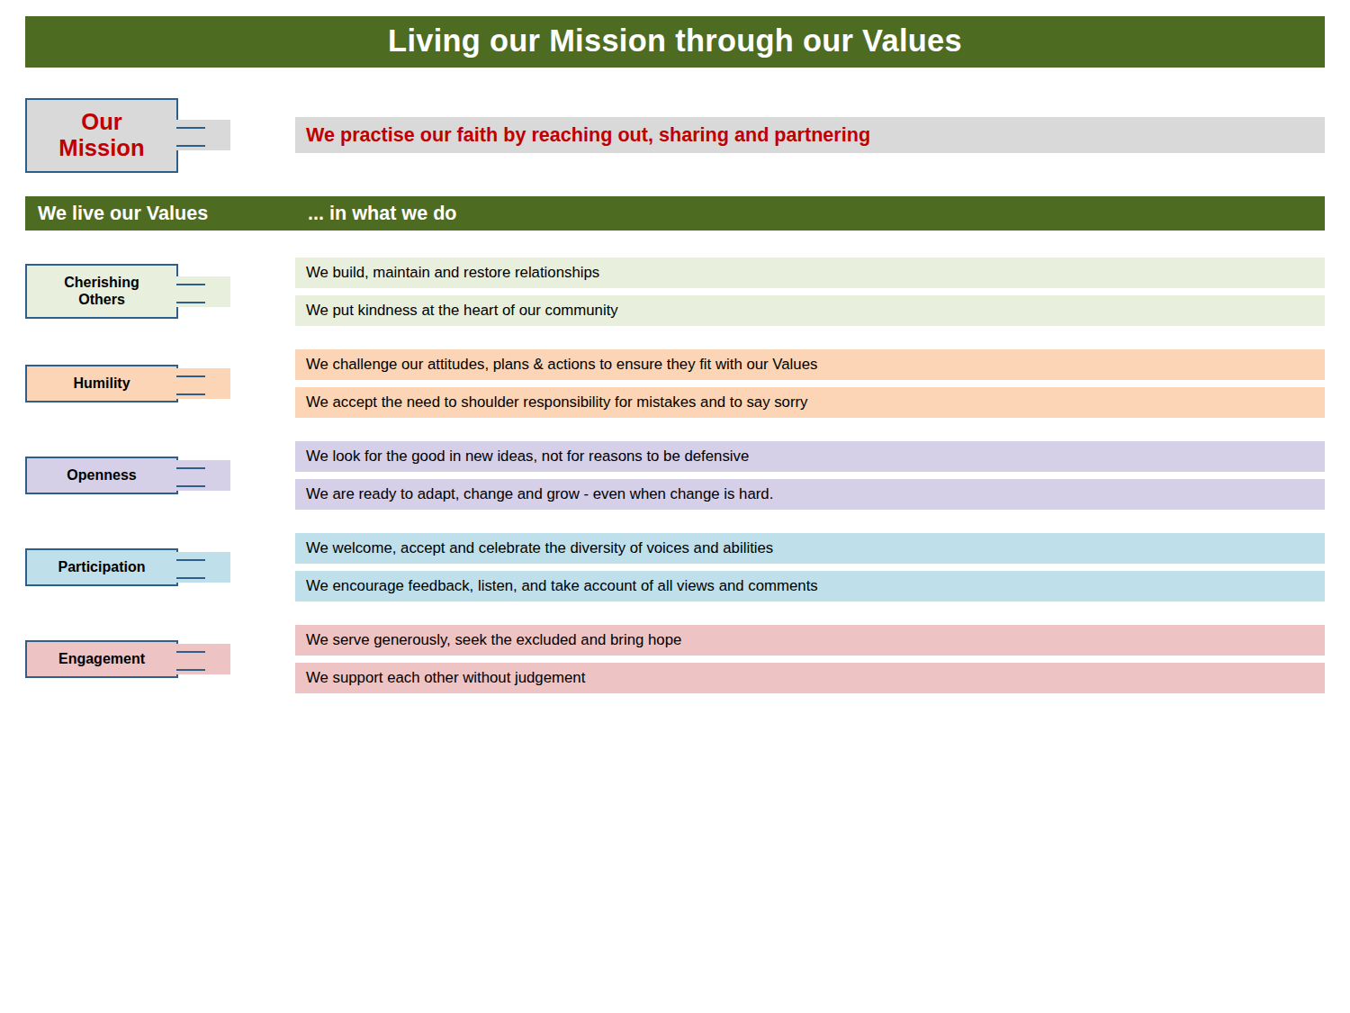Living our Mission through our Values
Our
Mission
We practise our faith by reaching out, sharing and partnering
We live our Values
... in what we do
Cherishing
Others
We build, maintain and restore relationships
We put kindness at the heart of our community
Humility
We challenge our attitudes, plans & actions to ensure they fit with our Values
We accept the need to shoulder responsibility for mistakes and to say sorry
Openness
We look for the good in new ideas, not for reasons to be defensive
We are ready to adapt, change and grow - even when change is hard.
Participation
We welcome, accept and celebrate the diversity of voices and abilities
We encourage feedback, listen, and take account of all views and comments
Engagement
We serve generously, seek the excluded and bring hope
We support each other without judgement